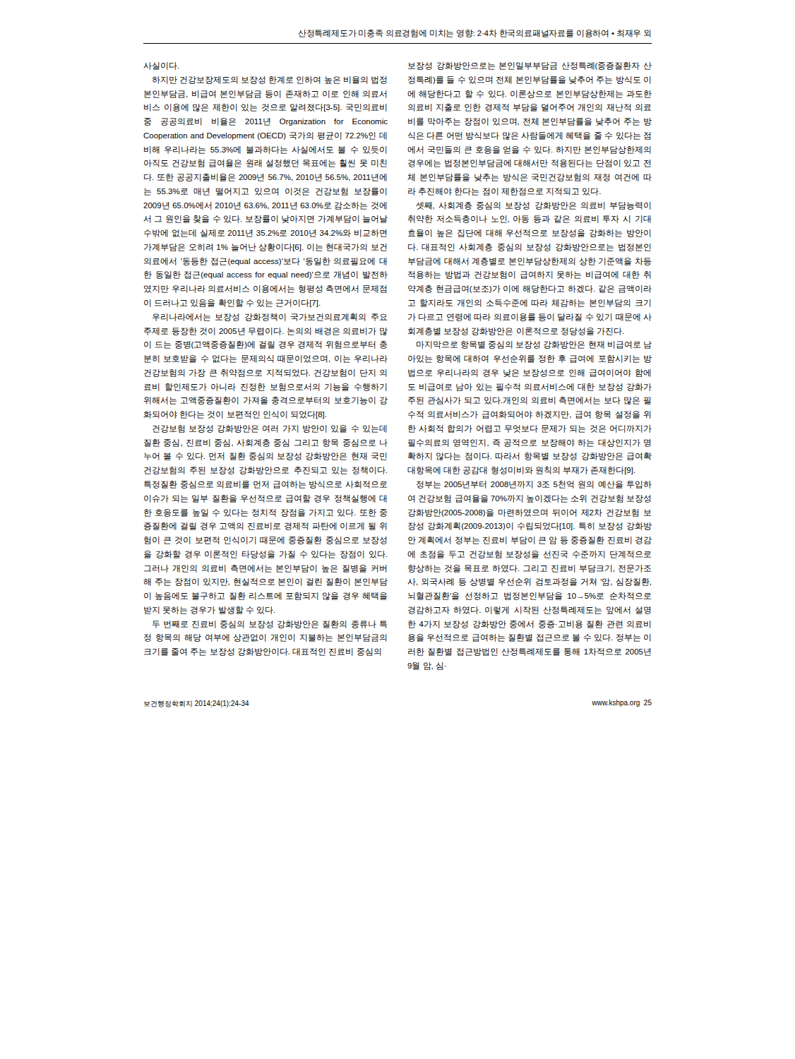산정특례제도가 미충족 의료경험에 미치는 영향: 2·4차 한국의료패널자료를 이용하여 • 최재우 외
사실이다.
하지만 건강보장제도의 보장성 한계로 인하여 높은 비율의 법정 본인부담금, 비급여 본인부담금 등이 존재하고 이로 인해 의료서비스 이용에 많은 제한이 있는 것으로 알려졌다[3-5]. 국민의료비 중 공공의료비 비율은 2011년 Organization for Economic Cooperation and Development (OECD) 국가의 평균이 72.2%인 데 비해 우리나라는 55.3%에 불과하다는 사실에서도 볼 수 있듯이 아직도 건강보험 급여율은 원래 설정했던 목표에는 훨씬 못 미친다. 또한 공공지출비율은 2009년 56.7%, 2010년 56.5%, 2011년에는 55.3%로 매년 떨어지고 있으며 이것은 건강보험 보장률이 2009년 65.0%에서 2010년 63.6%, 2011년 63.0%로 감소하는 것에서 그 원인을 찾을 수 있다. 보장률이 낮아지면 가계부담이 늘어날 수밖에 없는데 실제로 2011년 35.2%로 2010년 34.2%와 비교하면 가계부담은 오히려 1% 늘어난 상황이다[6]. 이는 현대국가의 보건의료에서 '동등한 접근(equal access)'보다 '동일한 의료필요에 대한 동일한 접근(equal access for equal need)'으로 개념이 발전하였지만 우리나라 의료서비스 이용에서는 형평성 측면에서 문제점이 드러나고 있음을 확인할 수 있는 근거이다[7].
우리나라에서는 보장성 강화정책이 국가보건의료계획의 주요 주제로 등장한 것이 2005년 무렵이다. 논의의 배경은 의료비가 많이 드는 중병(고액중증질환)에 걸릴 경우 경제적 위험으로부터 충분히 보호받을 수 없다는 문제의식 때문이었으며, 이는 우리나라 건강보험의 가장 큰 취약점으로 지적되었다. 건강보험이 단지 의료비 할인제도가 아니라 진정한 보험으로서의 기능을 수행하기 위해서는 고액중증질환이 가져올 충격으로부터의 보호기능이 강화되어야 한다는 것이 보편적인 인식이 되었다[8].
건강보험 보장성 강화방안은 여러 가지 방안이 있을 수 있는데 질환 중심, 진료비 중심, 사회계층 중심 그리고 항목 중심으로 나누어 볼 수 있다. 먼저 질환 중심의 보장성 강화방안은 현재 국민건강보험의 주된 보장성 강화방안으로 추진되고 있는 정책이다. 특정질환 중심으로 의료비를 먼저 급여하는 방식으로 사회적으로 이슈가 되는 일부 질환을 우선적으로 급여할 경우 정책실행에 대한 호응도를 높일 수 있다는 정치적 장점을 가지고 있다. 또한 중증질환에 걸릴 경우 고액의 진료비로 경제적 파탄에 이르게 될 위험이 큰 것이 보편적 인식이기 때문에 중증질환 중심으로 보장성을 강화할 경우 이론적인 타당성을 가질 수 있다는 장점이 있다. 그러나 개인의 의료비 측면에서는 본인부담이 높은 질병을 커버해 주는 장점이 있지만, 현실적으로 본인이 걸린 질환이 본인부담이 높음에도 불구하고 질환 리스트에 포함되지 않을 경우 혜택을 받지 못하는 경우가 발생할 수 있다.
두 번째로 진료비 중심의 보장성 강화방안은 질환의 종류나 특정 항목의 해당 여부에 상관없이 개인이 지불하는 본인부담금의 크기를 줄여 주는 보장성 강화방안이다. 대표적인 진료비 중심의
보장성 강화방안으로는 본인일부부담금 산정특례(중증질환자 산정특례)를 들 수 있으며 전체 본인부담률을 낮추어 주는 방식도 이에 해당한다고 할 수 있다. 이론상으로 본인부담상한제는 과도한 의료비 지출로 인한 경제적 부담을 덜어주어 개인의 재난적 의료비를 막아주는 장점이 있으며, 전체 본인부담률을 낮추어 주는 방식은 다른 어떤 방식보다 많은 사람들에게 혜택을 줄 수 있다는 점에서 국민들의 큰 호응을 얻을 수 있다. 하지만 본인부담상한제의 경우에는 법정본인부담금에 대해서만 적용된다는 단점이 있고 전체 본인부담률을 낮추는 방식은 국민건강보험의 재정 여건에 따라 추진해야 한다는 점이 제한점으로 지적되고 있다.
셋째, 사회계층 중심의 보장성 강화방안은 의료비 부담능력이 취약한 저소득층이나 노인, 아동 등과 같은 의료비 투자 시 기대 효율이 높은 집단에 대해 우선적으로 보장성을 강화하는 방안이다. 대표적인 사회계층 중심의 보장성 강화방안으로는 법정본인부담금에 대해서 계층별로 본인부담상한제의 상한 기준액을 차등 적용하는 방법과 건강보험이 급여하지 못하는 비급여에 대한 취약계층 현금급여(보조)가 이에 해당한다고 하겠다. 같은 금액이라고 할지라도 개인의 소득수준에 따라 체감하는 본인부담의 크기가 다르고 연령에 따라 의료이용률 등이 달라질 수 있기 때문에 사회계층별 보장성 강화방안은 이론적으로 정당성을 가진다.
마지막으로 항목별 중심의 보장성 강화방안은 현재 비급여로 남아있는 항목에 대하여 우선순위를 정한 후 급여에 포함시키는 방법으로 우리나라의 경우 낮은 보장성으로 인해 급여이어야 함에도 비급여로 남아 있는 필수적 의료서비스에 대한 보장성 강화가 주된 관심사가 되고 있다.개인의 의료비 측면에서는 보다 많은 필수적 의료서비스가 급여화되어야 하겠지만, 급여 항목 설정을 위한 사회적 합의가 어렵고 무엇보다 문제가 되는 것은 어디까지가 필수의료의 영역인지, 즉 공적으로 보장해야 하는 대상인지가 명확하지 않다는 점이다. 따라서 항목별 보장성 강화방안은 급여확대항목에 대한 공감대 형성미비와 원칙의 부재가 존재한다[9].
정부는 2005년부터 2008년까지 3조 5천억 원의 예산을 투입하여 건강보험 급여율을 70%까지 높이겠다는 소위 건강보험 보장성 강화방안(2005-2008)을 마련하였으며 뒤이어 제2차 건강보험 보장성 강화계획(2009-2013)이 수립되었다[10]. 특히 보장성 강화방안 계획에서 정부는 진료비 부담이 큰 암 등 중증질환 진료비 경감에 초점을 두고 건강보험 보장성을 선진국 수준까지 단계적으로 향상하는 것을 목표로 하였다. 그리고 진료비 부담크기, 전문가조사, 외국사례 등 상병별 우선순위 검토과정을 거쳐 '암, 심장질환, 뇌혈관질환'을 선정하고 법정본인부담을 10→5%로 순차적으로 경감하고자 하였다. 이렇게 시작된 산정특례제도는 앞에서 설명한 4가지 보장성 강화방안 중에서 중증·고비용 질환 관련 의료비용을 우선적으로 급여하는 질환별 접근으로 볼 수 있다. 정부는 이러한 질환별 접근방법인 산정특례제도를 통해 1차적으로 2005년 9월 암, 심·
보건행정학회지 2014;24(1):24-34
www.kshpa.org 25